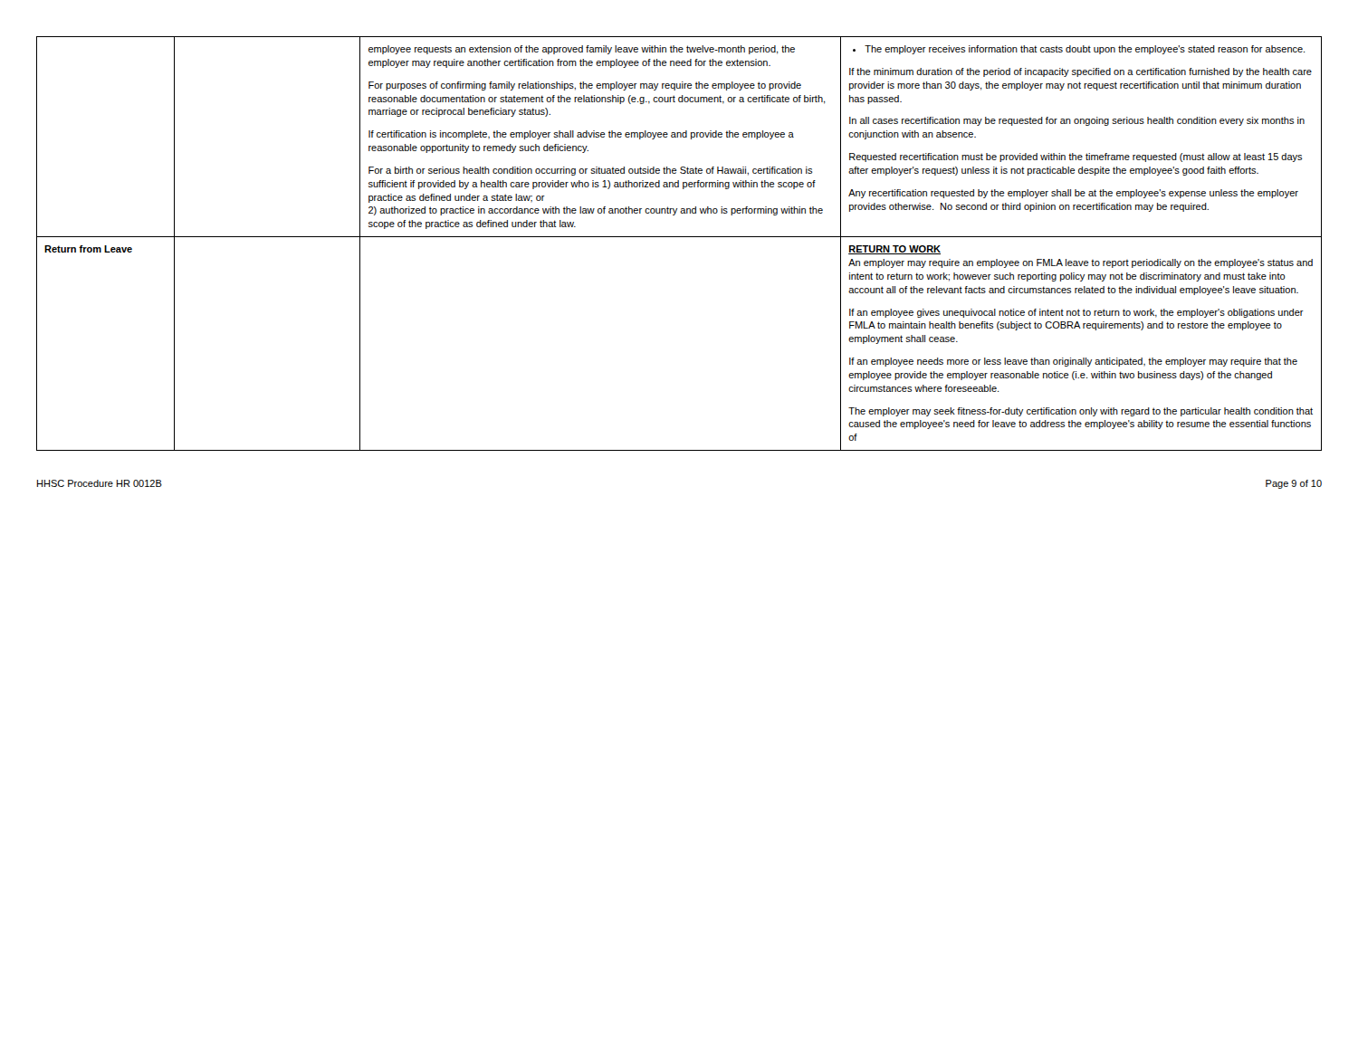| | | employee requests an extension of the approved family leave within the twelve-month period, the employer may require another certification from the employee of the need for the extension. For purposes of confirming family relationships, the employer may require the employee to provide reasonable documentation or statement of the relationship (e.g., court document, or a certificate of birth, marriage or reciprocal beneficiary status). If certification is incomplete, the employer shall advise the employee and provide the employee a reasonable opportunity to remedy such deficiency. For a birth or serious health condition occurring or situated outside the State of Hawaii, certification is sufficient if provided by a health care provider who is 1) authorized and performing within the scope of practice as defined under a state law; or 2) authorized to practice in accordance with the law of another country and who is performing within the scope of the practice as defined under that law. | The employer receives information that casts doubt upon the employee's stated reason for absence. If the minimum duration of the period of incapacity specified on a certification furnished by the health care provider is more than 30 days, the employer may not request recertification until that minimum duration has passed. In all cases recertification may be requested for an ongoing serious health condition every six months in conjunction with an absence. Requested recertification must be provided within the timeframe requested (must allow at least 15 days after employer's request) unless it is not practicable despite the employee's good faith efforts. Any recertification requested by the employer shall be at the employee's expense unless the employer provides otherwise. No second or third opinion on recertification may be required. |
| Return from Leave | | | RETURN TO WORK An employer may require an employee on FMLA leave to report periodically on the employee's status and intent to return to work; however such reporting policy may not be discriminatory and must take into account all of the relevant facts and circumstances related to the individual employee's leave situation. If an employee gives unequivocal notice of intent not to return to work, the employer's obligations under FMLA to maintain health benefits (subject to COBRA requirements) and to restore the employee to employment shall cease. If an employee needs more or less leave than originally anticipated, the employer may require that the employee provide the employer reasonable notice (i.e. within two business days) of the changed circumstances where foreseeable. The employer may seek fitness-for-duty certification only with regard to the particular health condition that caused the employee's need for leave to address the employee's ability to resume the essential functions of |
HHSC Procedure HR 0012B Page 9 of 10